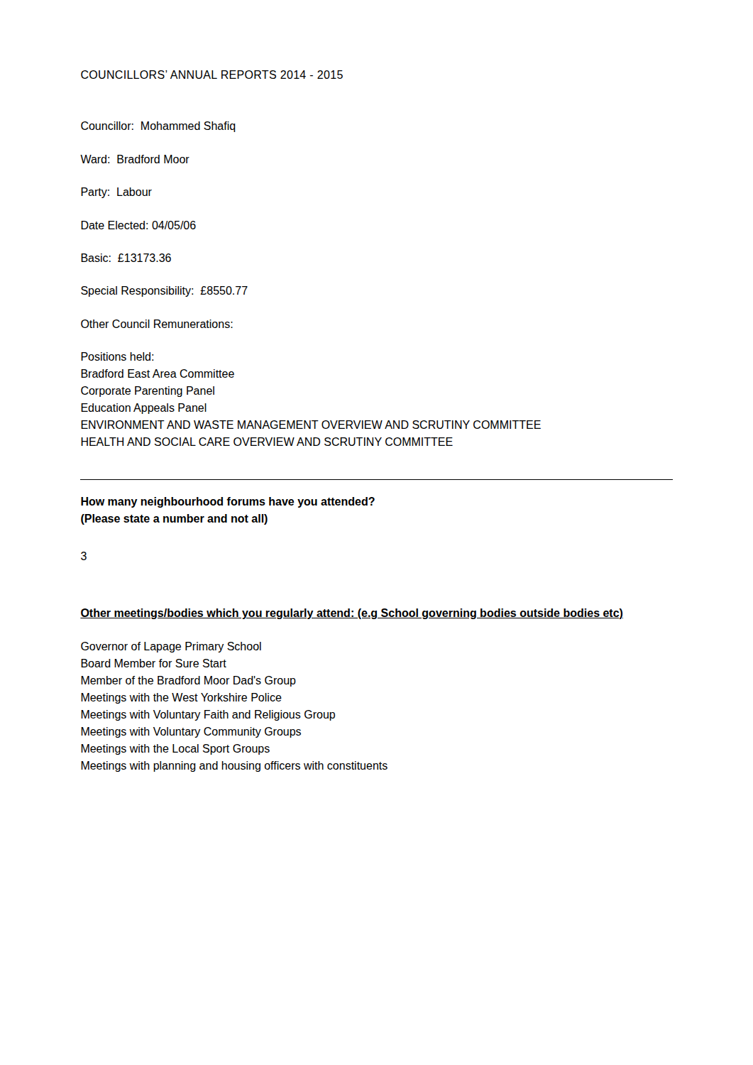COUNCILLORS’ ANNUAL REPORTS 2014 - 2015
Councillor: Mohammed Shafiq
Ward: Bradford Moor
Party: Labour
Date Elected: 04/05/06
Basic: £13173.36
Special Responsibility: £8550.77
Other Council Remunerations:
Positions held:
Bradford East Area Committee
Corporate Parenting Panel
Education Appeals Panel
ENVIRONMENT AND WASTE MANAGEMENT OVERVIEW AND SCRUTINY COMMITTEE
HEALTH AND SOCIAL CARE OVERVIEW AND SCRUTINY COMMITTEE
How many neighbourhood forums have you attended?
(Please state a number and not all)
3
Other meetings/bodies which you regularly attend: (e.g School governing bodies outside bodies etc)
Governor of Lapage Primary School
Board Member for Sure Start
Member of the Bradford Moor Dad's Group
Meetings with the West Yorkshire Police
Meetings with Voluntary Faith and Religious Group
Meetings with Voluntary Community Groups
Meetings with the Local Sport Groups
Meetings with planning and housing officers with constituents